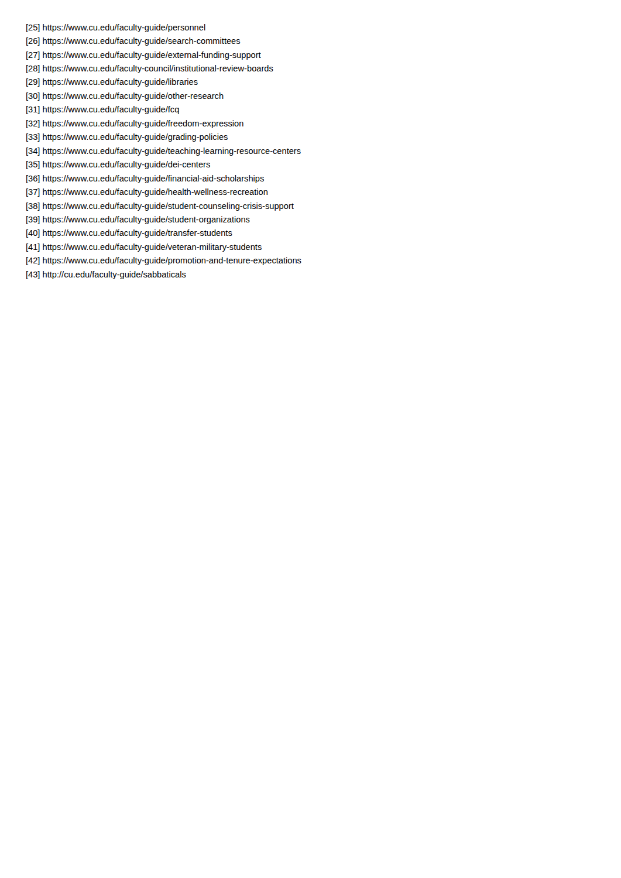[25] https://www.cu.edu/faculty-guide/personnel
[26] https://www.cu.edu/faculty-guide/search-committees
[27] https://www.cu.edu/faculty-guide/external-funding-support
[28] https://www.cu.edu/faculty-council/institutional-review-boards
[29] https://www.cu.edu/faculty-guide/libraries
[30] https://www.cu.edu/faculty-guide/other-research
[31] https://www.cu.edu/faculty-guide/fcq
[32] https://www.cu.edu/faculty-guide/freedom-expression
[33] https://www.cu.edu/faculty-guide/grading-policies
[34] https://www.cu.edu/faculty-guide/teaching-learning-resource-centers
[35] https://www.cu.edu/faculty-guide/dei-centers
[36] https://www.cu.edu/faculty-guide/financial-aid-scholarships
[37] https://www.cu.edu/faculty-guide/health-wellness-recreation
[38] https://www.cu.edu/faculty-guide/student-counseling-crisis-support
[39] https://www.cu.edu/faculty-guide/student-organizations
[40] https://www.cu.edu/faculty-guide/transfer-students
[41] https://www.cu.edu/faculty-guide/veteran-military-students
[42] https://www.cu.edu/faculty-guide/promotion-and-tenure-expectations
[43] http://cu.edu/faculty-guide/sabbaticals